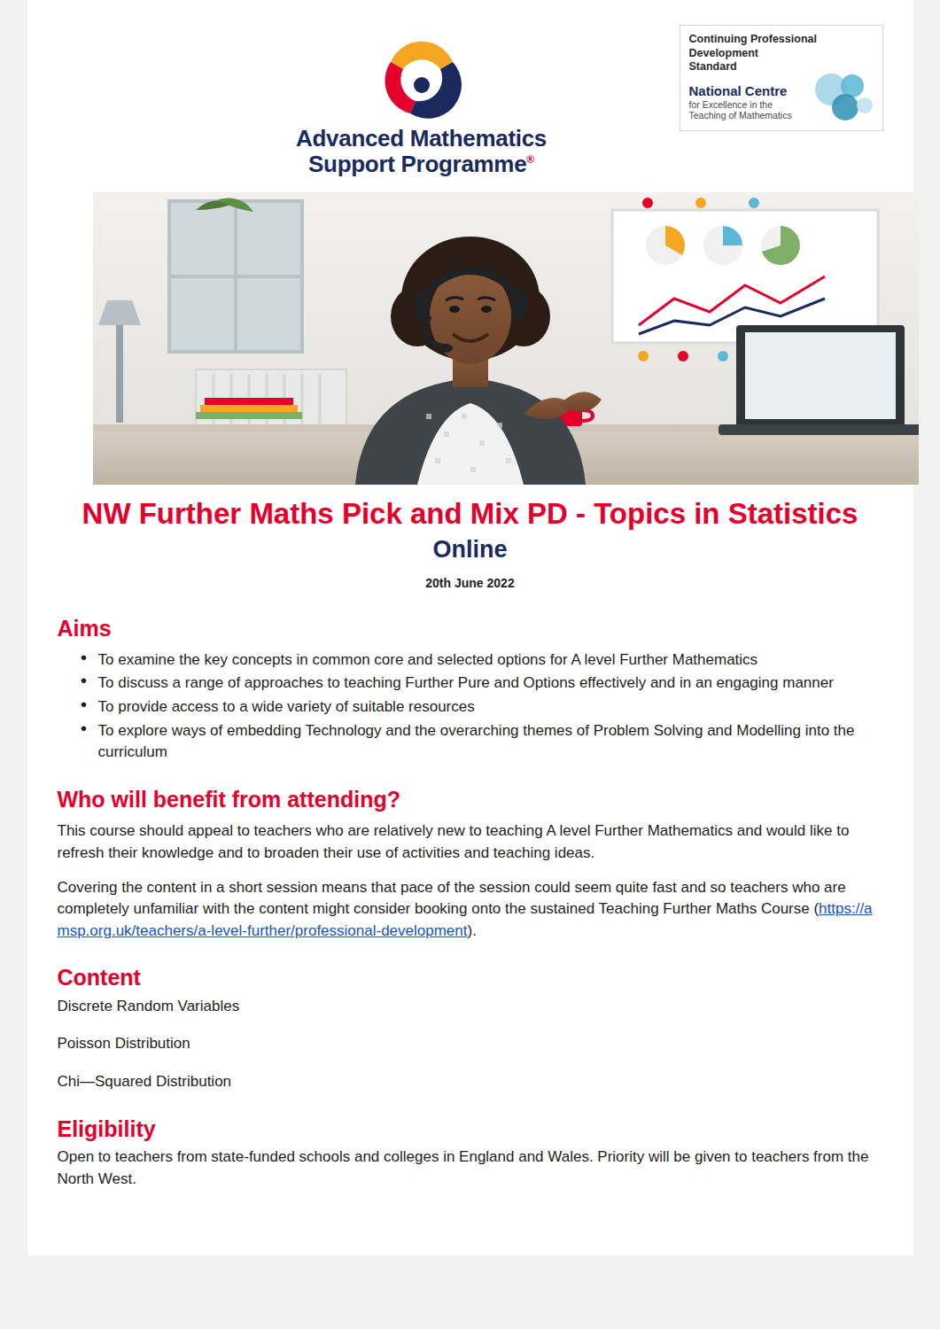Advanced Mathematics
Support Programme®
Continuing Professional
Development
Standard
National Centre for Excellence in the Teaching of Mathematics
NW Further Maths Pick and Mix PD - Topics in Statistics
Online
20th June 2022
Aims
To examine the key concepts in common core and selected options for A level Further Mathematics
To discuss a range of approaches to teaching Further Pure and Options effectively and in an engaging manner
To provide access to a wide variety of suitable resources
To explore ways of embedding Technology and the overarching themes of Problem Solving and Modelling into the curriculum
Who will benefit from attending?
This course should appeal to teachers who are relatively new to teaching A level Further Mathematics and would like to refresh their knowledge and to broaden their use of activities and teaching ideas.
Covering the content in a short session means that pace of the session could seem quite fast and so teachers who are completely unfamiliar with the content might consider booking onto the sustained Teaching Further Maths Course (https://amsp.org.uk/teachers/a-level-further/professional-development).
Content
Discrete Random Variables
Poisson Distribution
Chi—Squared Distribution
Eligibility
Open to teachers from state-funded schools and colleges in England and Wales. Priority will be given to teachers from the North West.